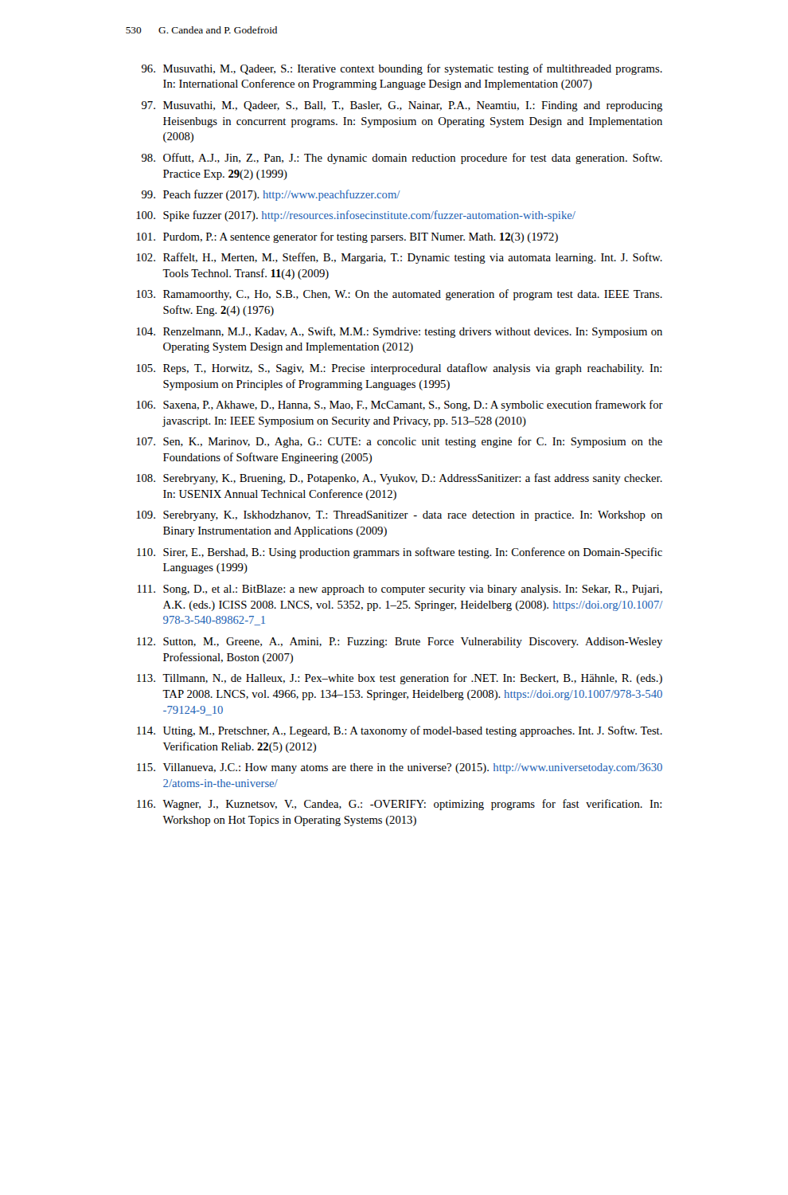530 G. Candea and P. Godefroid
96. Musuvathi, M., Qadeer, S.: Iterative context bounding for systematic testing of multithreaded programs. In: International Conference on Programming Language Design and Implementation (2007)
97. Musuvathi, M., Qadeer, S., Ball, T., Basler, G., Nainar, P.A., Neamtiu, I.: Finding and reproducing Heisenbugs in concurrent programs. In: Symposium on Operating System Design and Implementation (2008)
98. Offutt, A.J., Jin, Z., Pan, J.: The dynamic domain reduction procedure for test data generation. Softw. Practice Exp. 29(2) (1999)
99. Peach fuzzer (2017). http://www.peachfuzzer.com/
100. Spike fuzzer (2017). http://resources.infosecinstitute.com/fuzzer-automation-with-spike/
101. Purdom, P.: A sentence generator for testing parsers. BIT Numer. Math. 12(3) (1972)
102. Raffelt, H., Merten, M., Steffen, B., Margaria, T.: Dynamic testing via automata learning. Int. J. Softw. Tools Technol. Transf. 11(4) (2009)
103. Ramamoorthy, C., Ho, S.B., Chen, W.: On the automated generation of program test data. IEEE Trans. Softw. Eng. 2(4) (1976)
104. Renzelmann, M.J., Kadav, A., Swift, M.M.: Symdrive: testing drivers without devices. In: Symposium on Operating System Design and Implementation (2012)
105. Reps, T., Horwitz, S., Sagiv, M.: Precise interprocedural dataflow analysis via graph reachability. In: Symposium on Principles of Programming Languages (1995)
106. Saxena, P., Akhawe, D., Hanna, S., Mao, F., McCamant, S., Song, D.: A symbolic execution framework for javascript. In: IEEE Symposium on Security and Privacy, pp. 513–528 (2010)
107. Sen, K., Marinov, D., Agha, G.: CUTE: a concolic unit testing engine for C. In: Symposium on the Foundations of Software Engineering (2005)
108. Serebryany, K., Bruening, D., Potapenko, A., Vyukov, D.: AddressSanitizer: a fast address sanity checker. In: USENIX Annual Technical Conference (2012)
109. Serebryany, K., Iskhodzhanov, T.: ThreadSanitizer - data race detection in practice. In: Workshop on Binary Instrumentation and Applications (2009)
110. Sirer, E., Bershad, B.: Using production grammars in software testing. In: Conference on Domain-Specific Languages (1999)
111. Song, D., et al.: BitBlaze: a new approach to computer security via binary analysis. In: Sekar, R., Pujari, A.K. (eds.) ICISS 2008. LNCS, vol. 5352, pp. 1–25. Springer, Heidelberg (2008). https://doi.org/10.1007/978-3-540-89862-7_1
112. Sutton, M., Greene, A., Amini, P.: Fuzzing: Brute Force Vulnerability Discovery. Addison-Wesley Professional, Boston (2007)
113. Tillmann, N., de Halleux, J.: Pex–white box test generation for .NET. In: Beckert, B., Hähnle, R. (eds.) TAP 2008. LNCS, vol. 4966, pp. 134–153. Springer, Heidelberg (2008). https://doi.org/10.1007/978-3-540-79124-9_10
114. Utting, M., Pretschner, A., Legeard, B.: A taxonomy of model-based testing approaches. Int. J. Softw. Test. Verification Reliab. 22(5) (2012)
115. Villanueva, J.C.: How many atoms are there in the universe? (2015). http://www.universetoday.com/36302/atoms-in-the-universe/
116. Wagner, J., Kuznetsov, V., Candea, G.: -OVERIFY: optimizing programs for fast verification. In: Workshop on Hot Topics in Operating Systems (2013)